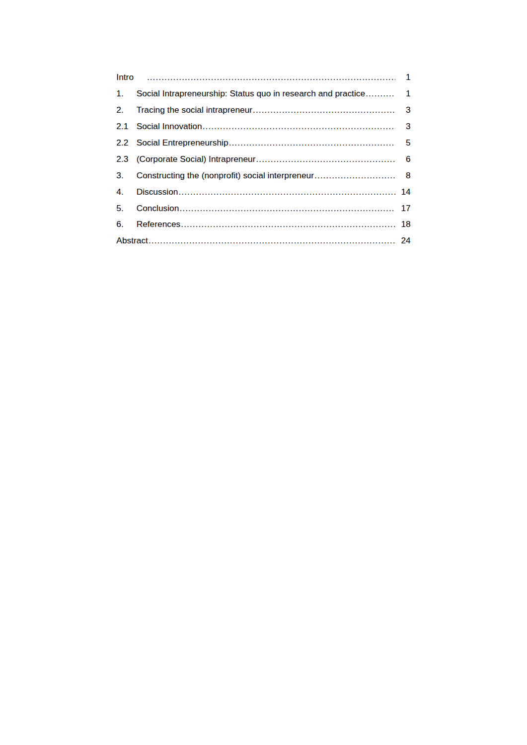Intro .................................................................................................................. 1
1. Social Intrapreneurship: Status quo in research and practice .............................. 1
2. Tracing the social intrapreneur ........................................................................... 3
2.1 Social Innovation ................................................................................................. 3
2.2 Social Entrepreneurship ....................................................................................... 5
2.3 (Corporate Social) Intrapreneur ......................................................................... 6
3. Constructing the (nonprofit) social interpreneur .................................................. 8
4. Discussion ....................................................................................................... 14
5. Conclusion ....................................................................................................... 17
6. References ....................................................................................................... 18
Abstract ..................................................................................................................... 24